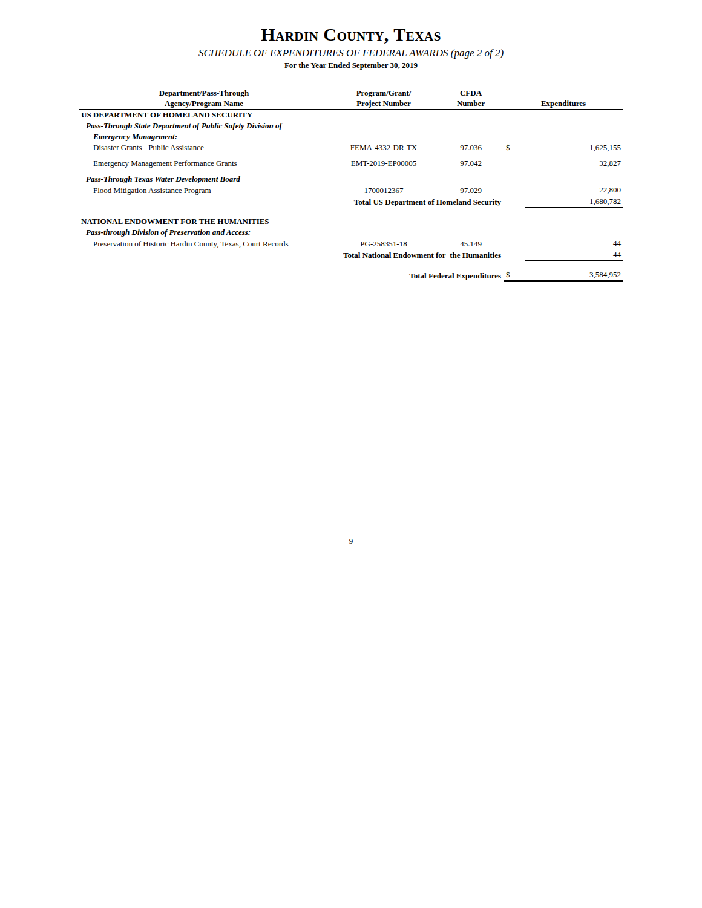Hardin County, Texas
SCHEDULE OF EXPENDITURES OF FEDERAL AWARDS (page 2 of 2)
For the Year Ended September 30, 2019
| Department/Pass-Through | Program/Grant/ | CFDA | |
| --- | --- | --- | --- |
| Agency/Program Name | Project Number | Number | Expenditures |
| US Department of Homeland Security | | | | |
| Pass-Through State Department of Public Safety Division of | | | | |
| Emergency Management: | | | | |
| Disaster Grants - Public Assistance | FEMA-4332-DR-TX | 97.036 | $ | 1,625,155 |
| Emergency Management Performance Grants | EMT-2019-EP00005 | 97.042 | | 32,827 |
| Pass-Through Texas Water Development Board | | | | |
| Flood Mitigation Assistance Program | 1700012367 | 97.029 | | 22,800 |
| Total US Department of Homeland Security | | 1,680,782 |
| National Endowment for the Humanities | | | | |
| Pass-through Division of Preservation and Access: | | | | |
| Preservation of Historic Hardin County, Texas, Court Records | PG-258351-18 | 45.149 | | 44 |
| Total National Endowment for the Humanities | | 44 |
| Total Federal Expenditures | $ | 3,584,952 |
9